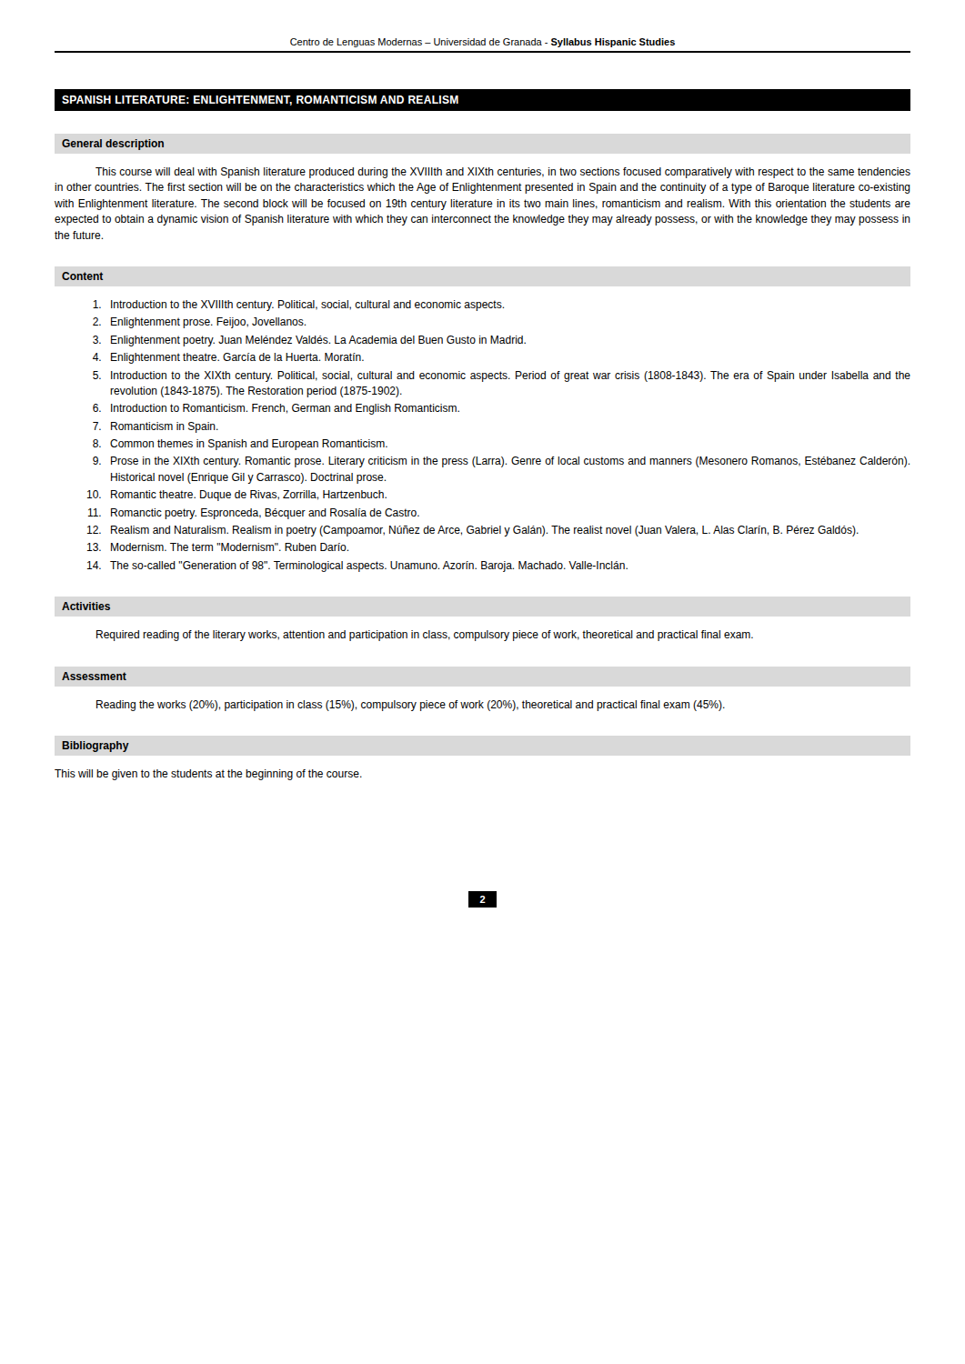Centro de Lenguas Modernas – Universidad de Granada - Syllabus Hispanic Studies
SPANISH LITERATURE: ENLIGHTENMENT, ROMANTICISM AND REALISM
General description
This course will deal with Spanish literature produced during the XVIIIth and XIXth centuries, in two sections focused comparatively with respect to the same tendencies in other countries. The first section will be on the characteristics which the Age of Enlightenment presented in Spain and the continuity of a type of Baroque literature co-existing with Enlightenment literature. The second block will be focused on 19th century literature in its two main lines, romanticism and realism. With this orientation the students are expected to obtain a dynamic vision of Spanish literature with which they can interconnect the knowledge they may already possess, or with the knowledge they may possess in the future.
Content
Introduction to the XVIIIth century. Political, social, cultural and economic aspects.
Enlightenment prose. Feijoo, Jovellanos.
Enlightenment poetry. Juan Meléndez Valdés. La Academia del Buen Gusto in Madrid.
Enlightenment theatre. García de la Huerta. Moratín.
Introduction to the XIXth century. Political, social, cultural and economic aspects. Period of great war crisis (1808-1843). The era of Spain under Isabella and the revolution (1843-1875). The Restoration period (1875-1902).
Introduction to Romanticism. French, German and English Romanticism.
Romanticism in Spain.
Common themes in Spanish and European Romanticism.
Prose in the XIXth century. Romantic prose. Literary criticism in the press (Larra). Genre of local customs and manners (Mesonero Romanos, Estébanez Calderón). Historical novel (Enrique Gil y Carrasco). Doctrinal prose.
Romantic theatre. Duque de Rivas, Zorrilla, Hartzenbuch.
Romanctic poetry. Espronceda, Bécquer and Rosalía de Castro.
Realism and Naturalism. Realism in poetry (Campoamor, Núñez de Arce, Gabriel y Galán). The realist novel (Juan Valera, L. Alas Clarín, B. Pérez Galdós).
Modernism. The term "Modernism". Ruben Darío.
The so-called "Generation of 98". Terminological aspects. Unamuno. Azorín. Baroja. Machado. Valle-Inclán.
Activities
Required reading of the literary works, attention and participation in class, compulsory piece of work, theoretical and practical final exam.
Assessment
Reading the works (20%), participation in class (15%), compulsory piece of work (20%), theoretical and practical final exam (45%).
Bibliography
This will be given to the students at the beginning of the course.
2